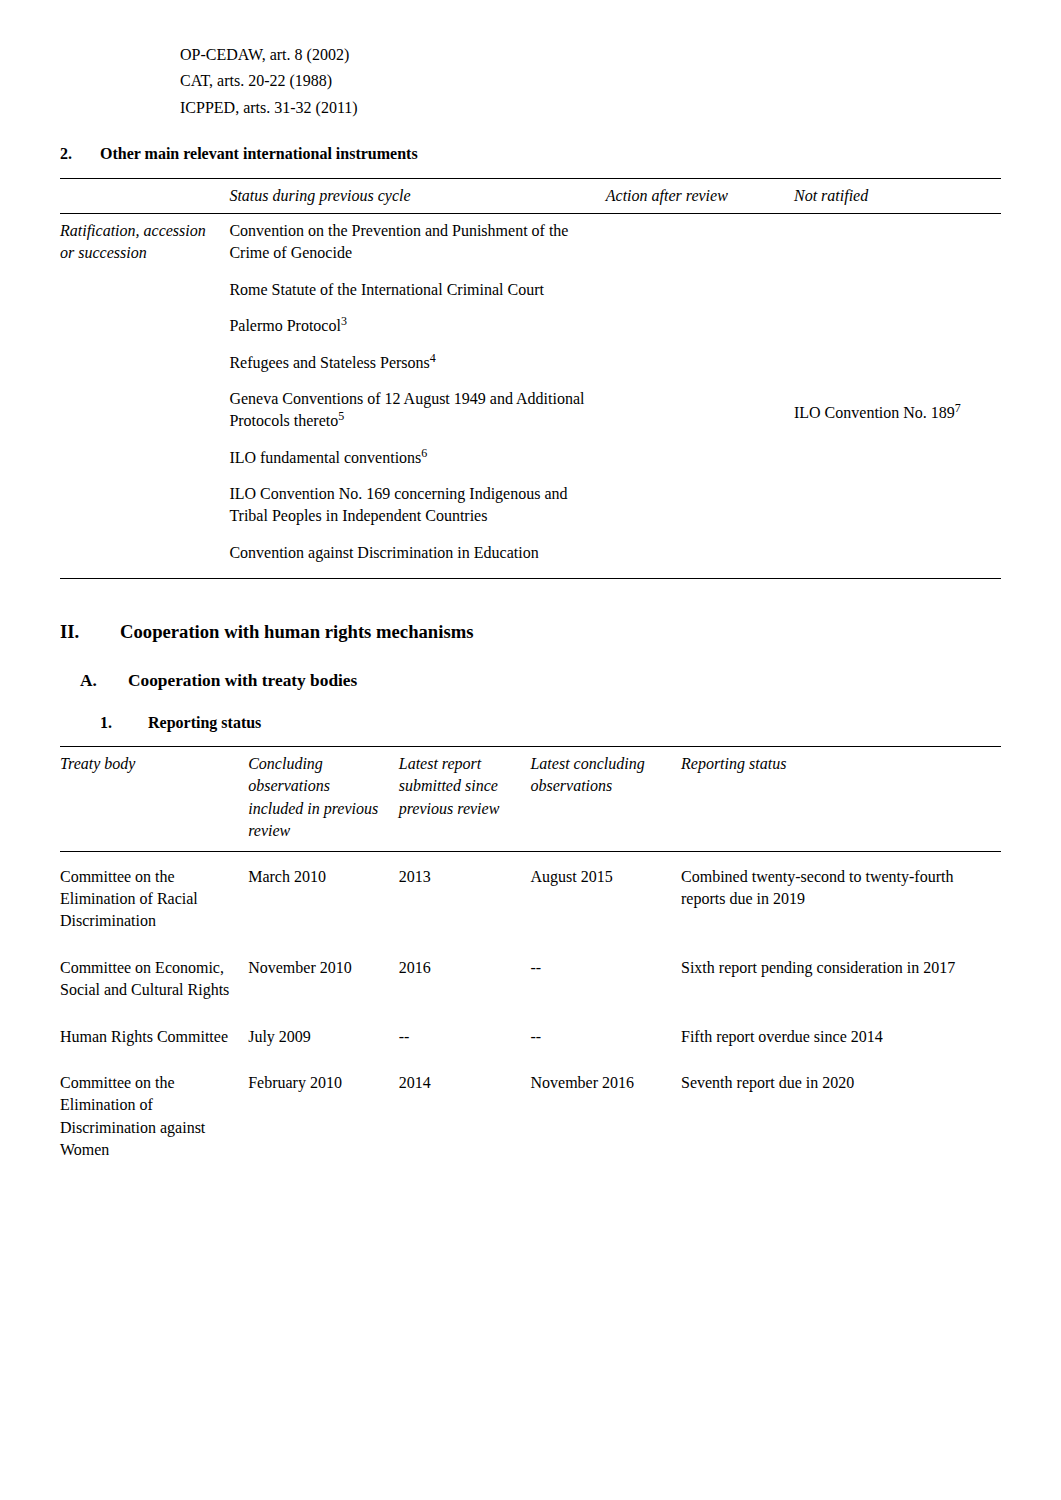OP-CEDAW, art. 8 (2002)
CAT, arts. 20-22 (1988)
ICPPED, arts. 31-32 (2011)
2. Other main relevant international instruments
| | Status during previous cycle | Action after review | Not ratified |
| --- | --- | --- | --- |
| Ratification, accession or succession | Convention on the Prevention and Punishment of the Crime of Genocide Rome Statute of the International Criminal Court Palermo Protocol 3 Refugees and Stateless Persons 4 Geneva Conventions of 12 August 1949 and Additional Protocols thereto 5 ILO fundamental conventions 6 ILO Convention No. 169 concerning Indigenous and Tribal Peoples in Independent Countries Convention against Discrimination in Education | | ILO Convention No. 189 7 |
II. Cooperation with human rights mechanisms
A. Cooperation with treaty bodies
1. Reporting status
| Treaty body | Concluding observations included in previous review | Latest report submitted since previous review | Latest concluding observations | Reporting status |
| --- | --- | --- | --- | --- |
| Committee on the Elimination of Racial Discrimination | March 2010 | 2013 | August 2015 | Combined twenty-second to twenty-fourth reports due in 2019 |
| Committee on Economic, Social and Cultural Rights | November 2010 | 2016 | -- | Sixth report pending consideration in 2017 |
| Human Rights Committee | July 2009 | -- | -- | Fifth report overdue since 2014 |
| Committee on the Elimination of Discrimination against Women | February 2010 | 2014 | November 2016 | Seventh report due in 2020 |